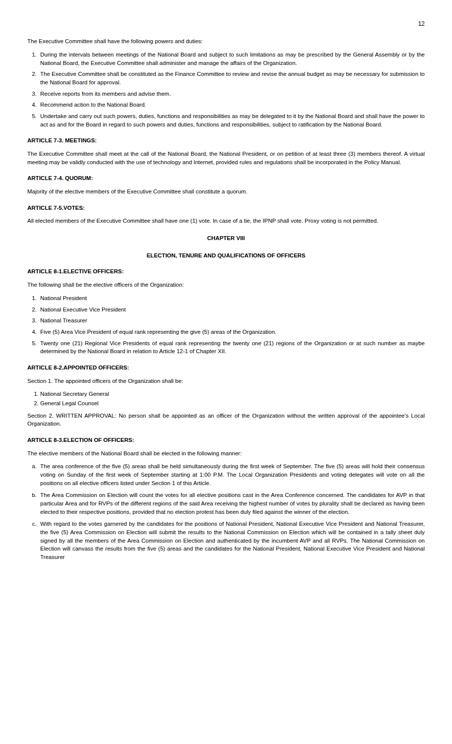12
The Executive Committee shall have the following powers and duties:
During the intervals between meetings of the National Board and subject to such limitations as may be prescribed by the General Assembly or by the National Board, the Executive Committee shall administer and manage the affairs of the Organization.
The Executive Committee shall be constituted as the Finance Committee to review and revise the annual budget as may be necessary for submission to the National Board for approval.
Receive reports from its members and advise them.
Recommend action to the National Board.
Undertake and carry out such powers, duties, functions and responsibilities as may be delegated to it by the National Board and shall have the power to act as and for the Board in regard to such powers and duties, functions and responsibilities, subject to ratification by the National Board.
Article 7-3. Meetings:
The Executive Committee shall meet at the call of the National Board, the National President, or on petition of at least three (3) members thereof. A virtual meeting may be validly conducted with the use of technology and Internet, provided rules and regulations shall be incorporated in the Policy Manual.
Article 7-4. Quorum:
Majority of the elective members of the Executive Committee shall constitute a quorum.
Article 7-5.Votes:
All elected members of the Executive Committee shall have one (1) vote. In case of a tie, the IPNP shall vote. Proxy voting is not permitted.
Chapter VIII
Election, Tenure and Qualifications of Officers
Article 8-1.Elective Officers:
The following shall be the elective officers of the Organization:
National President
National Executive Vice President
National Treasurer
Five (5) Area Vice President of equal rank representing the give (5) areas of the Organization.
Twenty one (21) Regional Vice Presidents of equal rank representing the twenty one (21) regions of the Organization or at such number as maybe determined by the National Board in relation to Article 12-1 of Chapter XII.
Article 8-2.Appointed Officers:
Section 1. The appointed officers of the Organization shall be:
National Secretary General
General Legal Counsel
Section 2. WRITTEN APPROVAL: No person shall be appointed as an officer of the Organization without the written approval of the appointee's Local Organization.
Article 8-3.Election of Officers:
The elective members of the National Board shall be elected in the following manner:
The area conference of the five (5) areas shall be held simultaneously during the first week of September. The five (5) areas will hold their consensus voting on Sunday of the first week of September starting at 1:00 P.M. The Local Organization Presidents and voting delegates will vote on all the positions on all elective officers listed under Section 1 of this Article.
The Area Commission on Election will count the votes for all elective positions cast in the Area Conference concerned. The candidates for AVP in that particular Area and for RVPs of the different regions of the said Area receiving the highest number of votes by plurality shall be declared as having been elected to their respective positions, provided that no election protest has been duly filed against the winner of the election.
With regard to the votes garnered by the candidates for the positions of National President, National Executive Vice President and National Treasurer, the five (5) Area Commission on Election will submit the results to the National Commission on Election which will be contained in a tally sheet duly signed by all the members of the Area Commission on Election and authenticated by the incumbent AVP and all RVPs. The National Commission on Election will canvass the results from the five (5) areas and the candidates for the National President, National Executive Vice President and National Treasurer